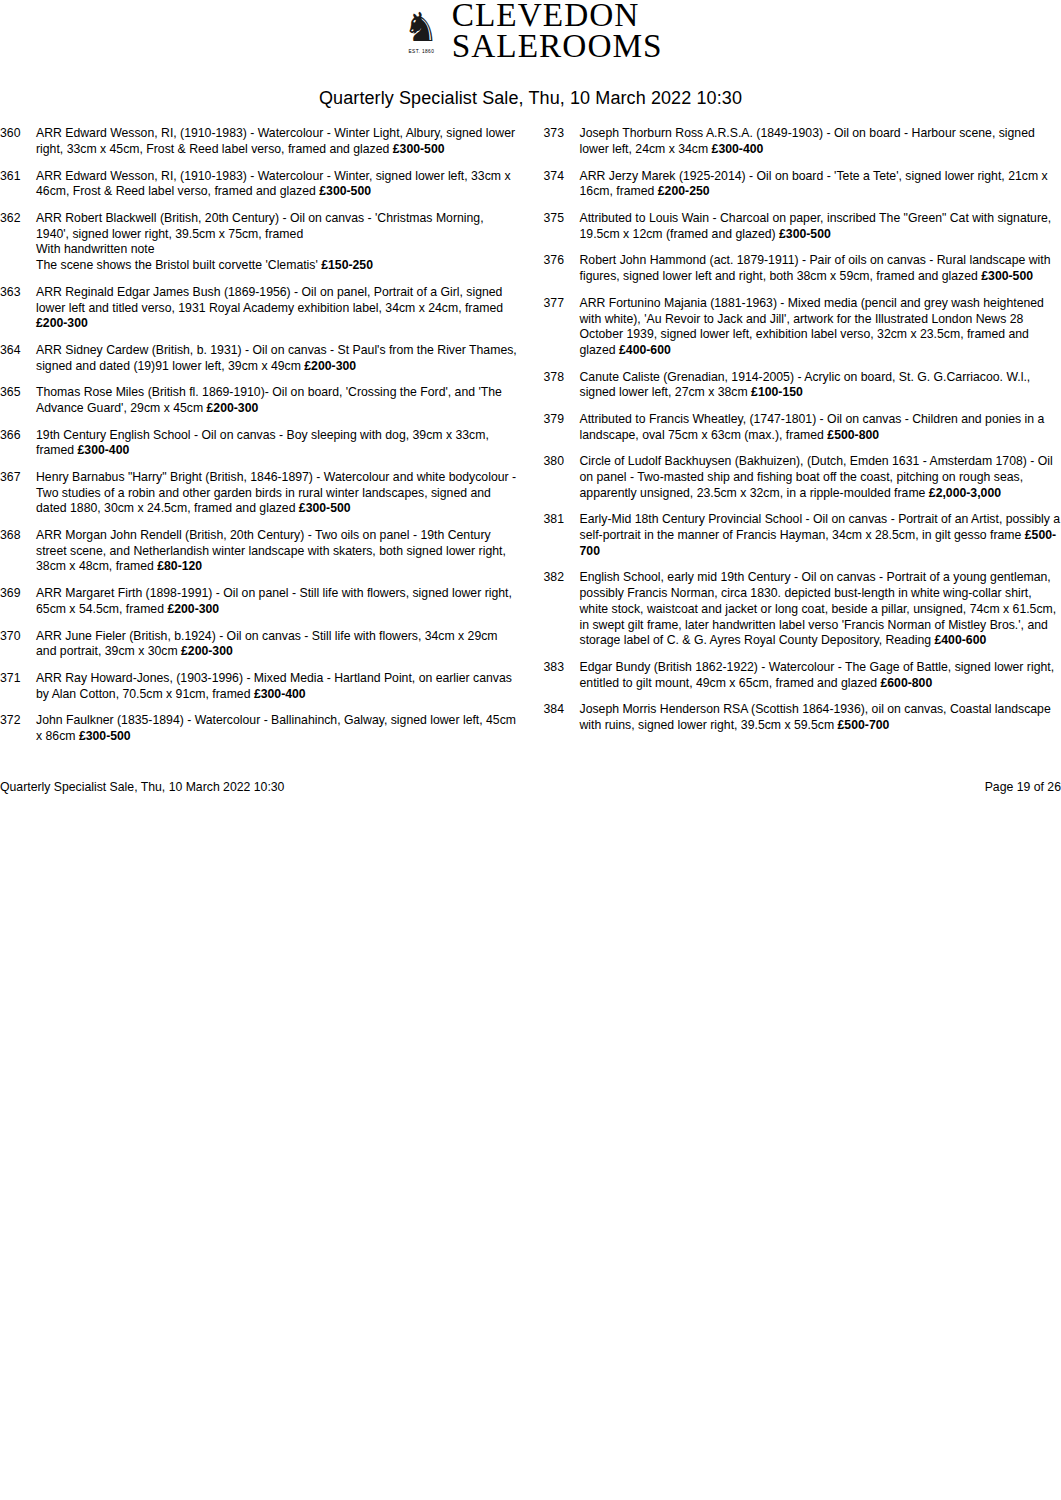♞ EST. 1860 CLEVEDON SALEROOMS
Quarterly Specialist Sale, Thu, 10 March 2022 10:30
360
ARR Edward Wesson, RI, (1910-1983) - Watercolour - Winter Light, Albury, signed lower right, 33cm x 45cm, Frost & Reed label verso, framed and glazed £300-500
361
ARR Edward Wesson, RI, (1910-1983) - Watercolour - Winter, signed lower left, 33cm x 46cm, Frost & Reed label verso, framed and glazed £300-500
362
ARR Robert Blackwell (British, 20th Century) - Oil on canvas - 'Christmas Morning, 1940', signed lower right, 39.5cm x 75cm, framed
With handwritten note
The scene shows the Bristol built corvette 'Clematis' £150-250
363
ARR Reginald Edgar James Bush (1869-1956) - Oil on panel, Portrait of a Girl, signed lower left and titled verso, 1931 Royal Academy exhibition label, 34cm x 24cm, framed £200-300
364
ARR Sidney Cardew (British, b. 1931) - Oil on canvas - St Paul's from the River Thames, signed and dated (19)91 lower left, 39cm x 49cm £200-300
365
Thomas Rose Miles (British fl. 1869-1910)- Oil on board, 'Crossing the Ford', and 'The Advance Guard', 29cm x 45cm £200-300
366
19th Century English School - Oil on canvas - Boy sleeping with dog, 39cm x 33cm, framed £300-400
367
Henry Barnabus "Harry" Bright (British, 1846-1897) - Watercolour and white bodycolour - Two studies of a robin and other garden birds in rural winter landscapes, signed and dated 1880, 30cm x 24.5cm, framed and glazed £300-500
368
ARR Morgan John Rendell (British, 20th Century) - Two oils on panel - 19th Century street scene, and Netherlandish winter landscape with skaters, both signed lower right, 38cm x 48cm, framed £80-120
369
ARR Margaret Firth (1898-1991) - Oil on panel - Still life with flowers, signed lower right, 65cm x 54.5cm, framed £200-300
370
ARR June Fieler (British, b.1924) - Oil on canvas - Still life with flowers, 34cm x 29cm and portrait, 39cm x 30cm £200-300
371
ARR Ray Howard-Jones, (1903-1996) - Mixed Media - Hartland Point, on earlier canvas by Alan Cotton, 70.5cm x 91cm, framed £300-400
372
John Faulkner (1835-1894) - Watercolour - Ballinahinch, Galway, signed lower left, 45cm x 86cm £300-500
373
Joseph Thorburn Ross A.R.S.A. (1849-1903) - Oil on board - Harbour scene, signed lower left, 24cm x 34cm £300-400
374
ARR Jerzy Marek (1925-2014) - Oil on board - 'Tete a Tete', signed lower right, 21cm x 16cm, framed £200-250
375
Attributed to Louis Wain - Charcoal on paper, inscribed The "Green" Cat with signature, 19.5cm x 12cm (framed and glazed) £300-500
376
Robert John Hammond (act. 1879-1911) - Pair of oils on canvas - Rural landscape with figures, signed lower left and right, both 38cm x 59cm, framed and glazed £300-500
377
ARR Fortunino Majania (1881-1963) - Mixed media (pencil and grey wash heightened with white), 'Au Revoir to Jack and Jill', artwork for the Illustrated London News 28 October 1939, signed lower left, exhibition label verso, 32cm x 23.5cm, framed and glazed £400-600
378
Canute Caliste (Grenadian, 1914-2005) - Acrylic on board, St. G. G.Carriacoo. W.l., signed lower left, 27cm x 38cm £100-150
379
Attributed to Francis Wheatley, (1747-1801) - Oil on canvas - Children and ponies in a landscape, oval 75cm x 63cm (max.), framed £500-800
380
Circle of Ludolf Backhuysen (Bakhuizen), (Dutch, Emden 1631 - Amsterdam 1708) - Oil on panel - Two-masted ship and fishing boat off the coast, pitching on rough seas, apparently unsigned, 23.5cm x 32cm, in a ripple-moulded frame £2,000-3,000
381
Early-Mid 18th Century Provincial School - Oil on canvas - Portrait of an Artist, possibly a self-portrait in the manner of Francis Hayman, 34cm x 28.5cm, in gilt gesso frame £500-700
382
English School, early mid 19th Century - Oil on canvas - Portrait of a young gentleman, possibly Francis Norman, circa 1830. depicted bust-length in white wing-collar shirt, white stock, waistcoat and jacket or long coat, beside a pillar, unsigned, 74cm x 61.5cm, in swept gilt frame, later handwritten label verso 'Francis Norman of Mistley Bros.', and storage label of C. & G. Ayres Royal County Depository, Reading £400-600
383
Edgar Bundy (British 1862-1922) - Watercolour - The Gage of Battle, signed lower right, entitled to gilt mount, 49cm x 65cm, framed and glazed £600-800
384
Joseph Morris Henderson RSA (Scottish 1864-1936), oil on canvas, Coastal landscape with ruins, signed lower right, 39.5cm x 59.5cm £500-700
Quarterly Specialist Sale, Thu, 10 March 2022 10:30
Page 19 of 26